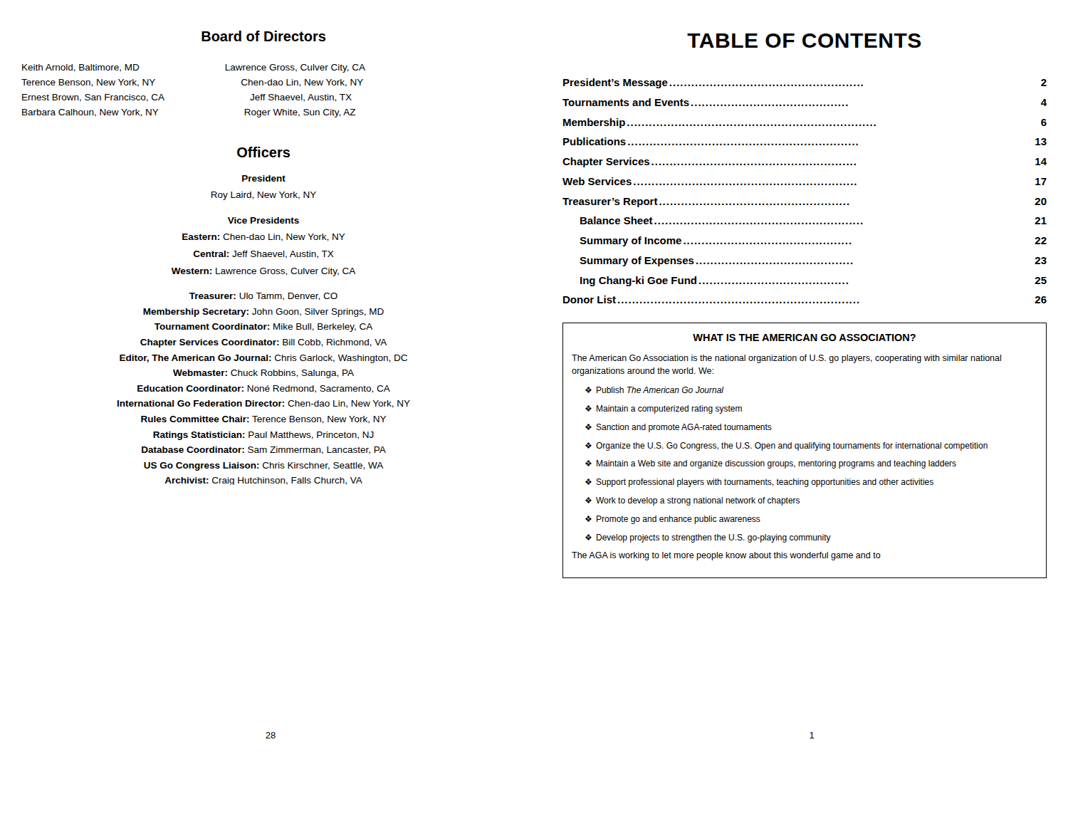Board of Directors
Keith Arnold, Baltimore, MD Lawrence Gross, Culver City, CA
Terence Benson, New York, NY Chen-dao Lin, New York, NY
Ernest Brown, San Francisco, CA Jeff Shaevel, Austin, TX
Barbara Calhoun, New York, NY Roger White, Sun City, AZ
Officers
President
Roy Laird, New York, NY
Vice Presidents
Eastern: Chen-dao Lin, New York, NY
Central: Jeff Shaevel, Austin, TX
Western: Lawrence Gross, Culver City, CA
Treasurer: Ulo Tamm, Denver, CO
Membership Secretary: John Goon, Silver Springs, MD
Tournament Coordinator: Mike Bull, Berkeley, CA
Chapter Services Coordinator: Bill Cobb, Richmond, VA
Editor, The American Go Journal: Chris Garlock, Washington, DC
Webmaster: Chuck Robbins, Salunga, PA
Education Coordinator: Noné Redmond, Sacramento, CA
International Go Federation Director: Chen-dao Lin, New York, NY
Rules Committee Chair: Terence Benson, New York, NY
Ratings Statistician: Paul Matthews, Princeton, NJ
Database Coordinator: Sam Zimmerman, Lancaster, PA
US Go Congress Liaison: Chris Kirschner, Seattle, WA
Archivist: Craig Hutchinson, Falls Church, VA
28
TABLE OF CONTENTS
President’s Message..................................................... 2
Tournaments and Events........................................... 4
Membership.................................................................... 6
Publications............................................................... 13
Chapter Services........................................................ 14
Web Services............................................................. 17
Treasurer’s Report.................................................... 20
Balance Sheet......................................................... 21
Summary of Income.............................................. 22
Summary of Expenses........................................... 23
Ing Chang-ki Goe Fund......................................... 25
Donor List.................................................................. 26
WHAT IS THE AMERICAN GO ASSOCIATION?
The American Go Association is the national organization of U.S. go players, cooperating with similar national organizations around the world. We:
Publish The American Go Journal
Maintain a computerized rating system
Sanction and promote AGA-rated tournaments
Organize the U.S. Go Congress, the U.S. Open and qualifying tournaments for international competition
Maintain a Web site and organize discussion groups, mentoring programs and teaching ladders
Support professional players with tournaments, teaching opportunities and other activities
Work to develop a strong national network of chapters
Promote go and enhance public awareness
Develop projects to strengthen the U.S. go-playing community
The AGA is working to let more people know about this wonderful game and to
1